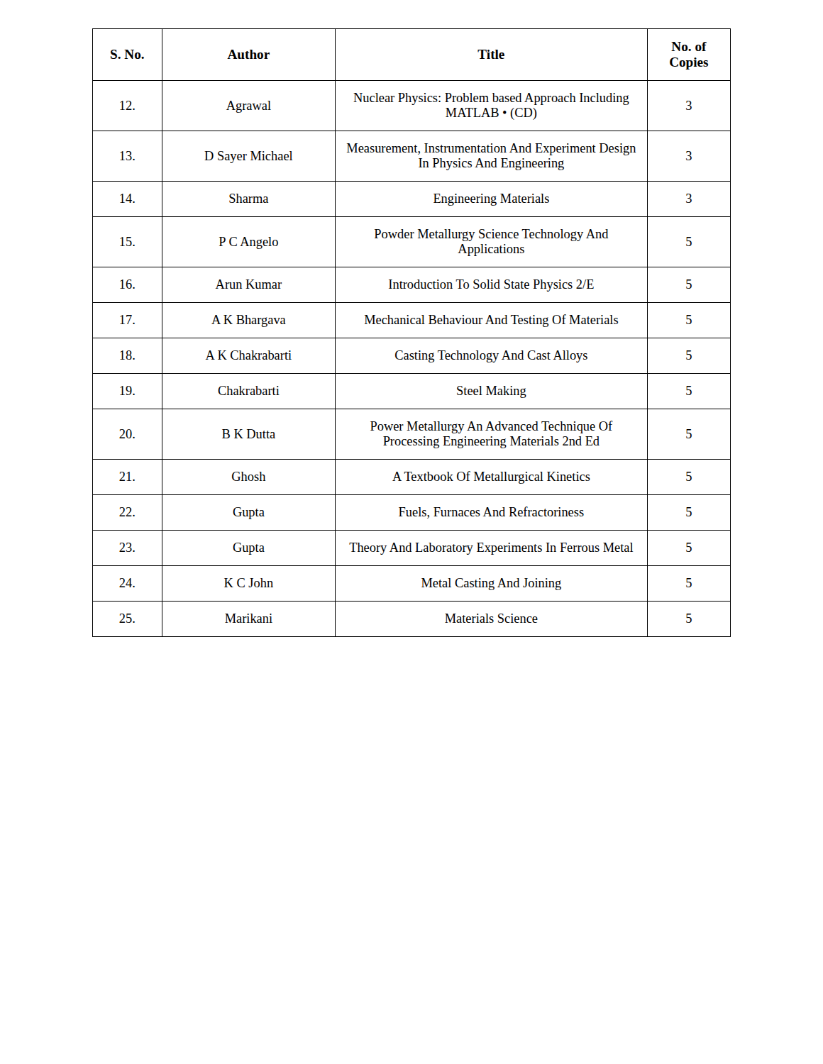| S. No. | Author | Title | No. of Copies |
| --- | --- | --- | --- |
| 12. | Agrawal | Nuclear Physics: Problem based Approach Including MATLAB • (CD) | 3 |
| 13. | D Sayer Michael | Measurement, Instrumentation And Experiment Design In Physics And Engineering | 3 |
| 14. | Sharma | Engineering Materials | 3 |
| 15. | P C Angelo | Powder Metallurgy Science Technology And Applications | 5 |
| 16. | Arun Kumar | Introduction To Solid State Physics 2/E | 5 |
| 17. | A K Bhargava | Mechanical Behaviour And Testing Of Materials | 5 |
| 18. | A K Chakrabarti | Casting Technology And Cast Alloys | 5 |
| 19. | Chakrabarti | Steel Making | 5 |
| 20. | B K Dutta | Power Metallurgy An Advanced Technique Of Processing Engineering Materials 2nd Ed | 5 |
| 21. | Ghosh | A Textbook Of Metallurgical Kinetics | 5 |
| 22. | Gupta | Fuels, Furnaces And Refractoriness | 5 |
| 23. | Gupta | Theory And Laboratory Experiments In Ferrous Metal | 5 |
| 24. | K C John | Metal Casting And Joining | 5 |
| 25. | Marikani | Materials Science | 5 |